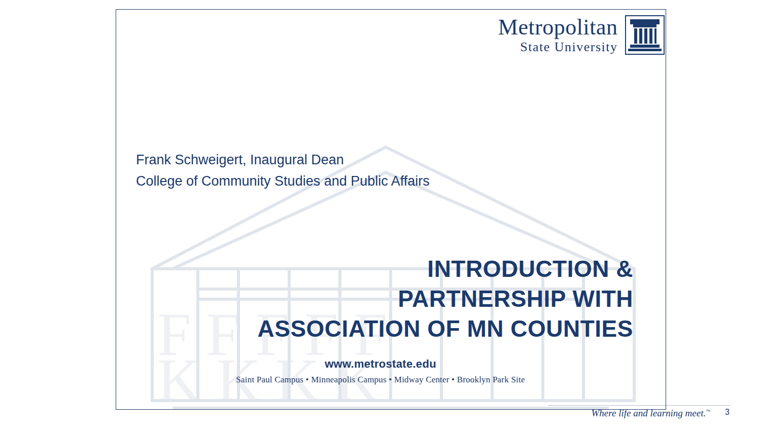F F F F F K K K K
Metropolitan State University
Frank Schweigert, Inaugural Dean
College of Community Studies and Public Affairs
INTRODUCTION &
PARTNERSHIP WITH
ASSOCIATION OF MN COUNTIES
www.metrostate.edu
Saint Paul Campus • Minneapolis Campus • Midway Center • Brooklyn Park Site
Where life and learning meet.™
3